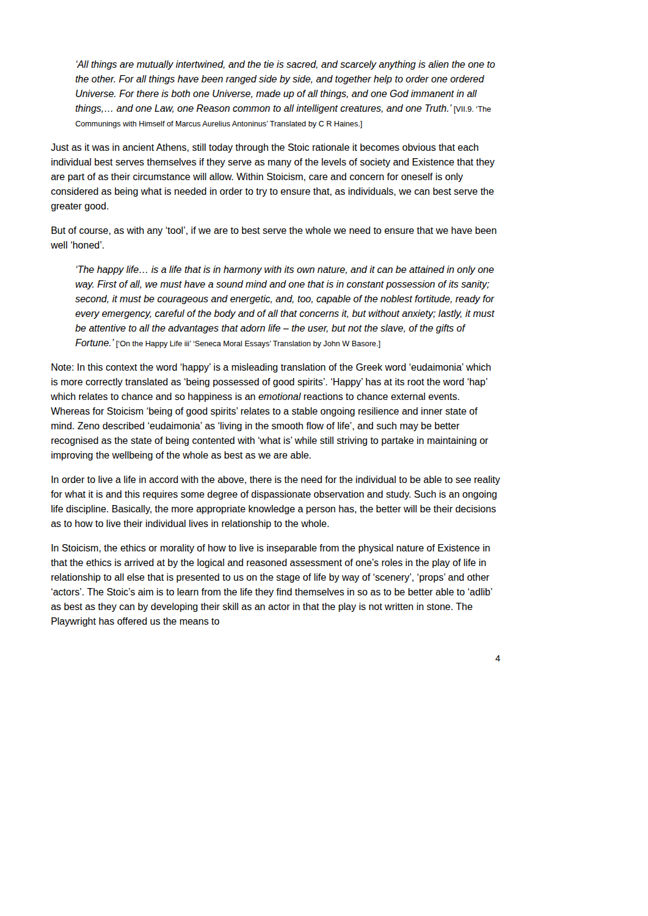‘All things are mutually intertwined, and the tie is sacred, and scarcely anything is alien the one to the other. For all things have been ranged side by side, and together help to order one ordered Universe. For there is both one Universe, made up of all things, and one God immanent in all things,… and one Law, one Reason common to all intelligent creatures, and one Truth.’ [VII.9. ‘The Communings with Himself of Marcus Aurelius Antoninus’ Translated by C R Haines.]
Just as it was in ancient Athens, still today through the Stoic rationale it becomes obvious that each individual best serves themselves if they serve as many of the levels of society and Existence that they are part of as their circumstance will allow. Within Stoicism, care and concern for oneself is only considered as being what is needed in order to try to ensure that, as individuals, we can best serve the greater good.
But of course, as with any ‘tool’, if we are to best serve the whole we need to ensure that we have been well ‘honed’.
‘The happy life… is a life that is in harmony with its own nature, and it can be attained in only one way. First of all, we must have a sound mind and one that is in constant possession of its sanity; second, it must be courageous and energetic, and, too, capable of the noblest fortitude, ready for every emergency, careful of the body and of all that concerns it, but without anxiety; lastly, it must be attentive to all the advantages that adorn life – the user, but not the slave, of the gifts of Fortune.’ [‘On the Happy Life iii’ ‘Seneca Moral Essays’ Translation by John W Basore.]
Note: In this context the word ‘happy’ is a misleading translation of the Greek word ‘eudaimonia’ which is more correctly translated as ‘being possessed of good spirits’. ‘Happy’ has at its root the word ‘hap’ which relates to chance and so happiness is an emotional reactions to chance external events. Whereas for Stoicism ‘being of good spirits’ relates to a stable ongoing resilience and inner state of mind. Zeno described ‘eudaimonia’ as ‘living in the smooth flow of life’, and such may be better recognised as the state of being contented with ‘what is’ while still striving to partake in maintaining or improving the wellbeing of the whole as best as we are able.
In order to live a life in accord with the above, there is the need for the individual to be able to see reality for what it is and this requires some degree of dispassionate observation and study. Such is an ongoing life discipline. Basically, the more appropriate knowledge a person has, the better will be their decisions as to how to live their individual lives in relationship to the whole.
In Stoicism, the ethics or morality of how to live is inseparable from the physical nature of Existence in that the ethics is arrived at by the logical and reasoned assessment of one’s roles in the play of life in relationship to all else that is presented to us on the stage of life by way of ‘scenery’, ‘props’ and other ‘actors’. The Stoic’s aim is to learn from the life they find themselves in so as to be better able to ‘adlib’ as best as they can by developing their skill as an actor in that the play is not written in stone. The Playwright has offered us the means to
4